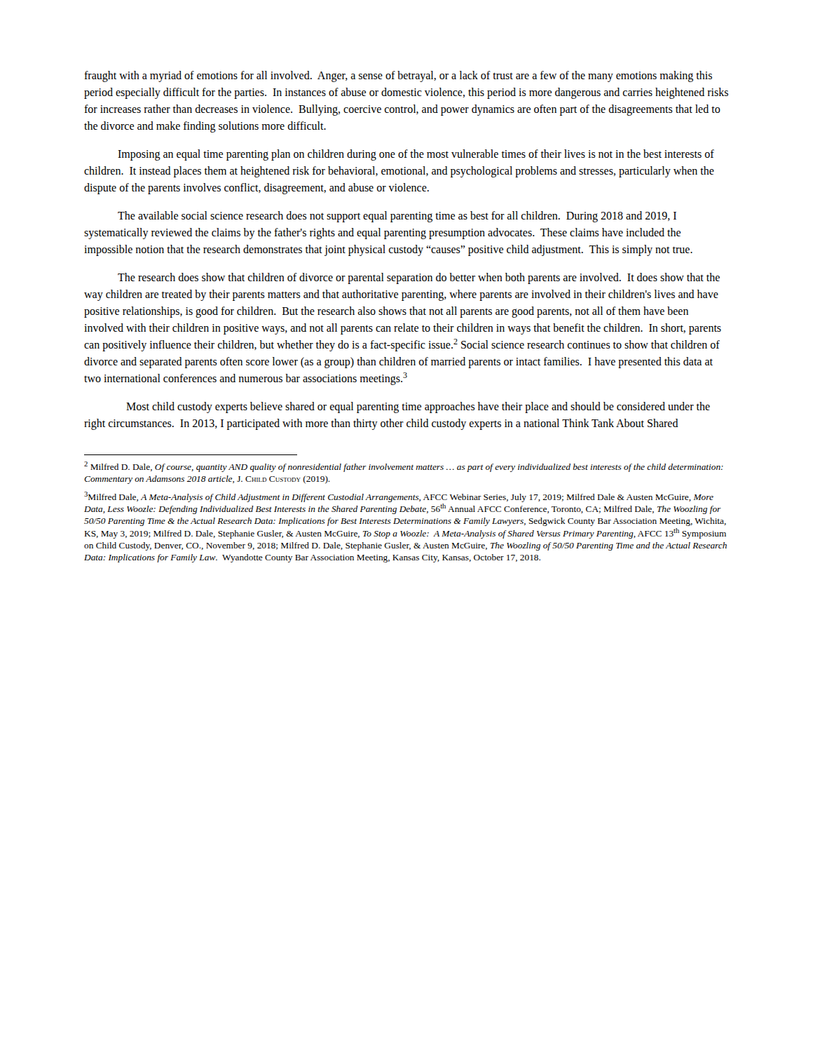fraught with a myriad of emotions for all involved. Anger, a sense of betrayal, or a lack of trust are a few of the many emotions making this period especially difficult for the parties. In instances of abuse or domestic violence, this period is more dangerous and carries heightened risks for increases rather than decreases in violence. Bullying, coercive control, and power dynamics are often part of the disagreements that led to the divorce and make finding solutions more difficult.
Imposing an equal time parenting plan on children during one of the most vulnerable times of their lives is not in the best interests of children. It instead places them at heightened risk for behavioral, emotional, and psychological problems and stresses, particularly when the dispute of the parents involves conflict, disagreement, and abuse or violence.
The available social science research does not support equal parenting time as best for all children. During 2018 and 2019, I systematically reviewed the claims by the father's rights and equal parenting presumption advocates. These claims have included the impossible notion that the research demonstrates that joint physical custody “causes” positive child adjustment. This is simply not true.
The research does show that children of divorce or parental separation do better when both parents are involved. It does show that the way children are treated by their parents matters and that authoritative parenting, where parents are involved in their children's lives and have positive relationships, is good for children. But the research also shows that not all parents are good parents, not all of them have been involved with their children in positive ways, and not all parents can relate to their children in ways that benefit the children. In short, parents can positively influence their children, but whether they do is a fact-specific issue.2 Social science research continues to show that children of divorce and separated parents often score lower (as a group) than children of married parents or intact families. I have presented this data at two international conferences and numerous bar associations meetings.3
Most child custody experts believe shared or equal parenting time approaches have their place and should be considered under the right circumstances. In 2013, I participated with more than thirty other child custody experts in a national Think Tank About Shared
2 Milfred D. Dale, Of course, quantity AND quality of nonresidential father involvement matters … as part of every individualized best interests of the child determination: Commentary on Adamsons 2018 article, J. Child Custody (2019).
3Milfred Dale, A Meta-Analysis of Child Adjustment in Different Custodial Arrangements, AFCC Webinar Series, July 17, 2019; Milfred Dale & Austen McGuire, More Data, Less Woozle: Defending Individualized Best Interests in the Shared Parenting Debate, 56th Annual AFCC Conference, Toronto, CA; Milfred Dale, The Woozling for 50/50 Parenting Time & the Actual Research Data: Implications for Best Interests Determinations & Family Lawyers, Sedgwick County Bar Association Meeting, Wichita, KS, May 3, 2019; Milfred D. Dale, Stephanie Gusler, & Austen McGuire, To Stop a Woozle: A Meta-Analysis of Shared Versus Primary Parenting, AFCC 13th Symposium on Child Custody, Denver, CO., November 9, 2018; Milfred D. Dale, Stephanie Gusler, & Austen McGuire, The Woozling of 50/50 Parenting Time and the Actual Research Data: Implications for Family Law. Wyandotte County Bar Association Meeting, Kansas City, Kansas, October 17, 2018.